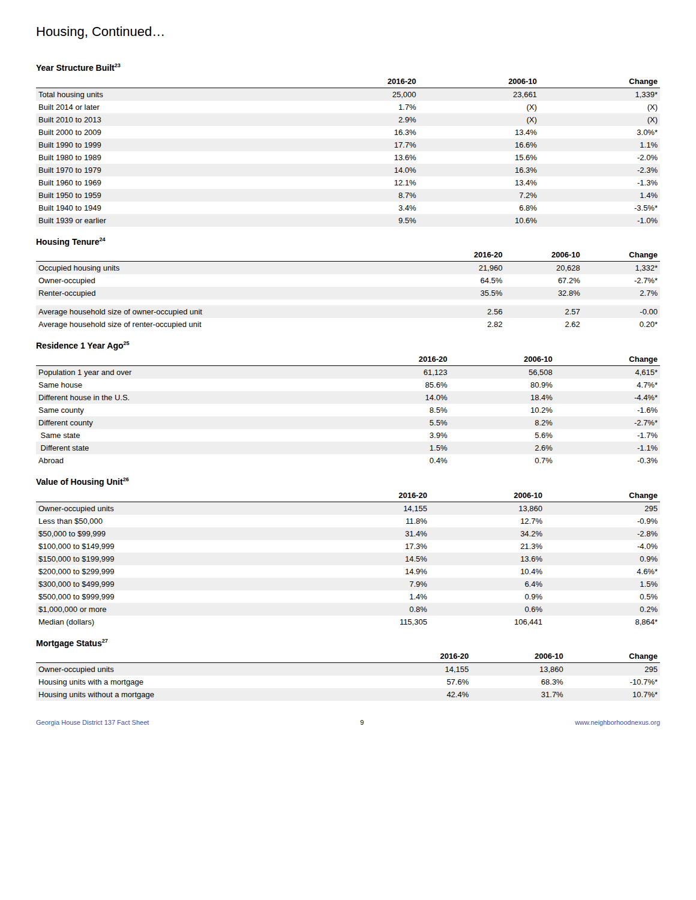Housing, Continued…
Year Structure Built 23
| | 2016-20 | 2006-10 | Change |
| --- | --- | --- | --- |
| Total housing units | 25,000 | 23,661 | 1,339* |
| Built 2014 or later | 1.7% | (X) | (X) |
| Built 2010 to 2013 | 2.9% | (X) | (X) |
| Built 2000 to 2009 | 16.3% | 13.4% | 3.0%* |
| Built 1990 to 1999 | 17.7% | 16.6% | 1.1% |
| Built 1980 to 1989 | 13.6% | 15.6% | -2.0% |
| Built 1970 to 1979 | 14.0% | 16.3% | -2.3% |
| Built 1960 to 1969 | 12.1% | 13.4% | -1.3% |
| Built 1950 to 1959 | 8.7% | 7.2% | 1.4% |
| Built 1940 to 1949 | 3.4% | 6.8% | -3.5%* |
| Built 1939 or earlier | 9.5% | 10.6% | -1.0% |
Housing Tenure 24
| | 2016-20 | 2006-10 | Change |
| --- | --- | --- | --- |
| Occupied housing units | 21,960 | 20,628 | 1,332* |
| Owner-occupied | 64.5% | 67.2% | -2.7%* |
| Renter-occupied | 35.5% | 32.8% | 2.7% |
| Average household size of owner-occupied unit | 2.56 | 2.57 | -0.00 |
| Average household size of renter-occupied unit | 2.82 | 2.62 | 0.20* |
Residence 1 Year Ago 25
| | 2016-20 | 2006-10 | Change |
| --- | --- | --- | --- |
| Population 1 year and over | 61,123 | 56,508 | 4,615* |
| Same house | 85.6% | 80.9% | 4.7%* |
| Different house in the U.S. | 14.0% | 18.4% | -4.4%* |
| Same county | 8.5% | 10.2% | -1.6% |
| Different county | 5.5% | 8.2% | -2.7%* |
| Same state | 3.9% | 5.6% | -1.7% |
| Different state | 1.5% | 2.6% | -1.1% |
| Abroad | 0.4% | 0.7% | -0.3% |
Value of Housing Unit 26
| | 2016-20 | 2006-10 | Change |
| --- | --- | --- | --- |
| Owner-occupied units | 14,155 | 13,860 | 295 |
| Less than $50,000 | 11.8% | 12.7% | -0.9% |
| $50,000 to $99,999 | 31.4% | 34.2% | -2.8% |
| $100,000 to $149,999 | 17.3% | 21.3% | -4.0% |
| $150,000 to $199,999 | 14.5% | 13.6% | 0.9% |
| $200,000 to $299,999 | 14.9% | 10.4% | 4.6%* |
| $300,000 to $499,999 | 7.9% | 6.4% | 1.5% |
| $500,000 to $999,999 | 1.4% | 0.9% | 0.5% |
| $1,000,000 or more | 0.8% | 0.6% | 0.2% |
| Median (dollars) | 115,305 | 106,441 | 8,864* |
Mortgage Status 27
| | 2016-20 | 2006-10 | Change |
| --- | --- | --- | --- |
| Owner-occupied units | 14,155 | 13,860 | 295 |
| Housing units with a mortgage | 57.6% | 68.3% | -10.7%* |
| Housing units without a mortgage | 42.4% | 31.7% | 10.7%* |
Georgia House District 137 Fact Sheet 9 www.neighborhoodnexus.org